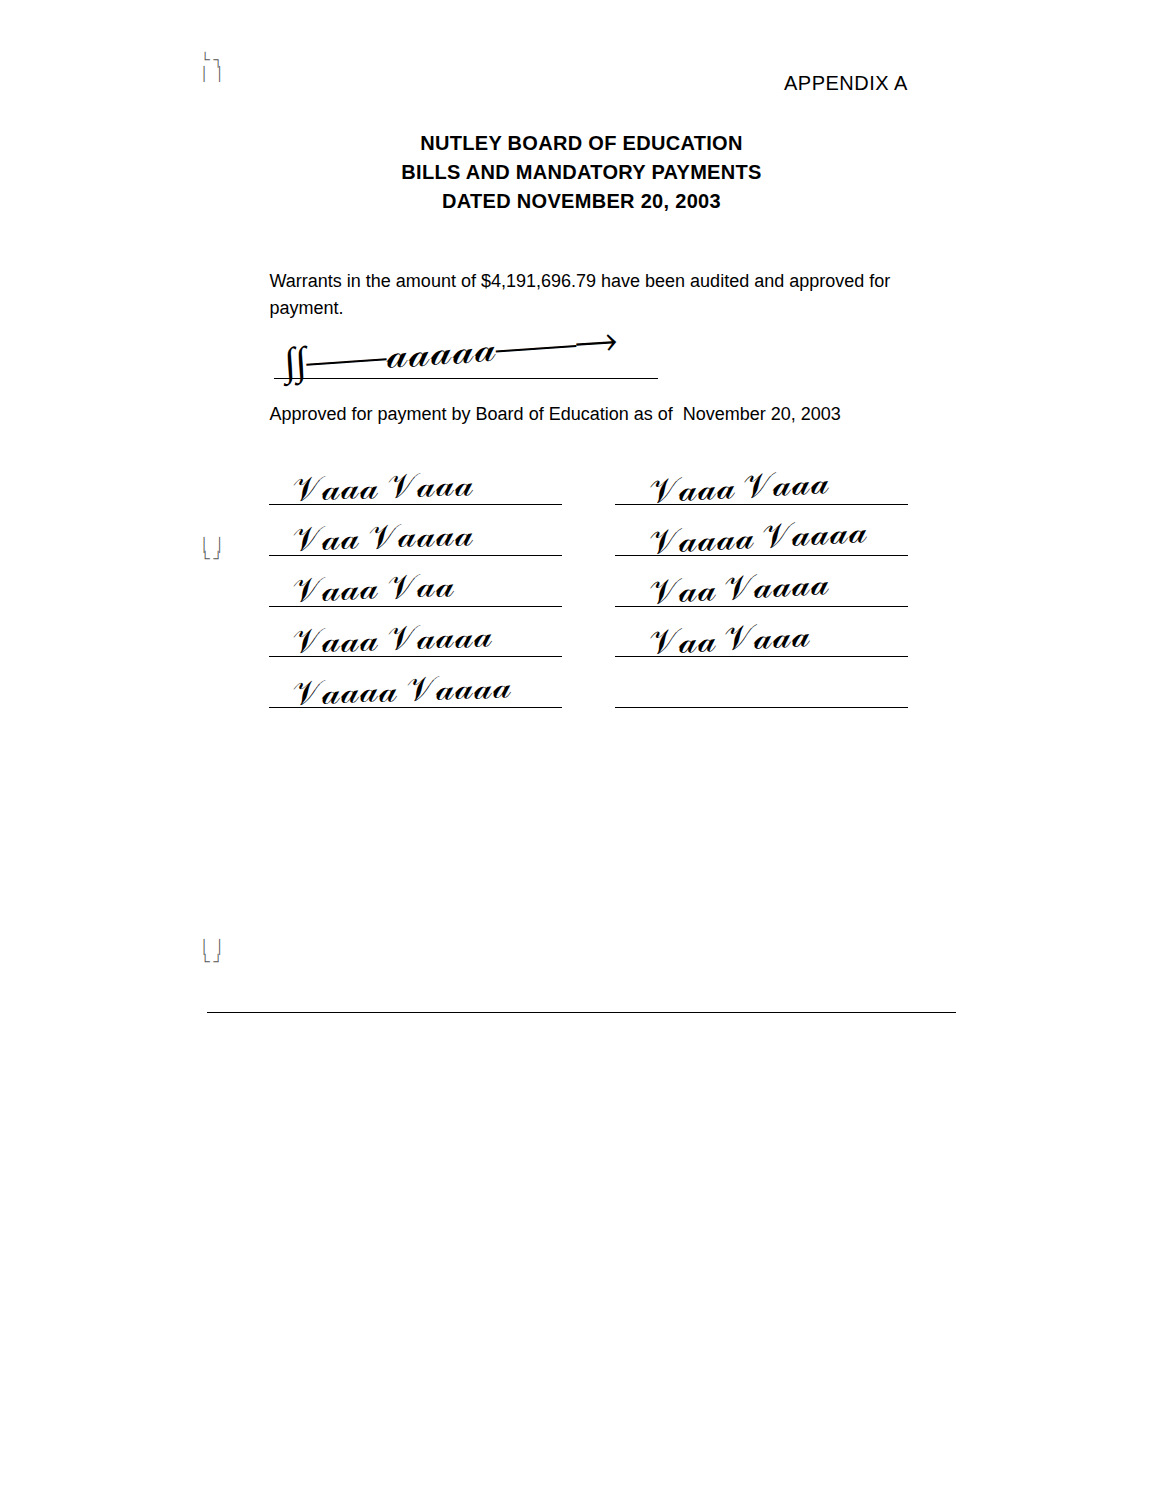└ ┐
│ │
│ │
└ ┘
│ │
└ ┘
APPENDIX A
NUTLEY BOARD OF EDUCATION
BILLS AND MANDATORY PAYMENTS
DATED NOVEMBER 20, 2003
Warrants in the amount of $4,191,696.79 have been audited and approved for payment.
∫∫——𝒶𝒶𝒶𝒶𝒶——⟶
Approved for payment by Board of Education as of November 20, 2003
𝒱𝒶𝒶𝒶 𝒱𝒶𝒶𝒶
𝒱𝒶𝒶 𝒱𝒶𝒶𝒶𝒶
𝒱𝒶𝒶𝒶 𝒱𝒶𝒶
𝒱𝒶𝒶𝒶 𝒱𝒶𝒶𝒶𝒶
𝒱𝒶𝒶𝒶𝒶 𝒱𝒶𝒶𝒶𝒶
𝒱𝒶𝒶𝒶 𝒱𝒶𝒶𝒶
𝒱𝒶𝒶𝒶𝒶 𝒱𝒶𝒶𝒶𝒶
𝒱𝒶𝒶 𝒱𝒶𝒶𝒶𝒶
𝒱𝒶𝒶 𝒱𝒶𝒶𝒶